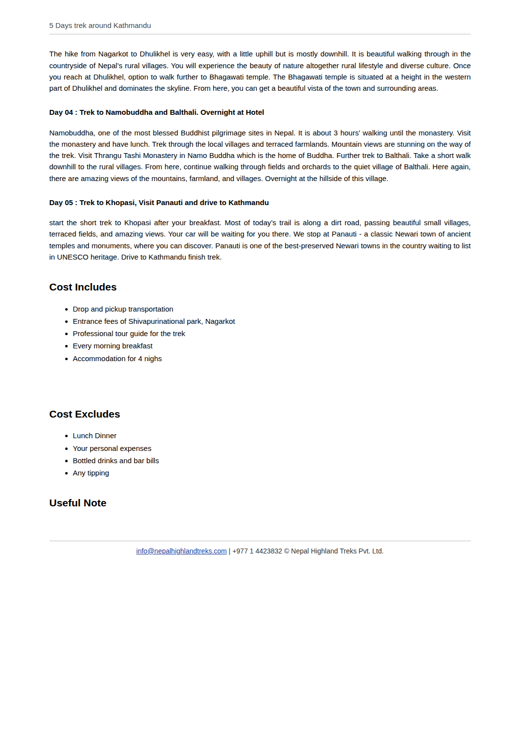5 Days trek around Kathmandu
The hike from Nagarkot to Dhulikhel is very easy, with a little uphill but is mostly downhill. It is beautiful walking through in the countryside of Nepal’s rural villages. You will experience the beauty of nature altogether rural lifestyle and diverse culture. Once you reach at Dhulikhel, option to walk further to Bhagawati temple. The Bhagawati temple is situated at a height in the western part of Dhulikhel and dominates the skyline. From here, you can get a beautiful vista of the town and surrounding areas.
Day 04 : Trek to Namobuddha and Balthali. Overnight at Hotel
Namobuddha, one of the most blessed Buddhist pilgrimage sites in Nepal. It is about 3 hours' walking until the monastery. Visit the monastery and have lunch. Trek through the local villages and terraced farmlands. Mountain views are stunning on the way of the trek. Visit Thrangu Tashi Monastery in Namo Buddha which is the home of Buddha. Further trek to Balthali. Take a short walk downhill to the rural villages. From here, continue walking through fields and orchards to the quiet village of Balthali. Here again, there are amazing views of the mountains, farmland, and villages. Overnight at the hillside of this village.
Day 05 : Trek to Khopasi, Visit Panauti and drive to Kathmandu
start the short trek to Khopasi after your breakfast. Most of today’s trail is along a dirt road, passing beautiful small villages, terraced fields, and amazing views. Your car will be waiting for you there. We stop at Panauti - a classic Newari town of ancient temples and monuments, where you can discover. Panauti is one of the best-preserved Newari towns in the country waiting to list in UNESCO heritage. Drive to Kathmandu finish trek.
Cost Includes
Drop and pickup transportation
Entrance fees of Shivapurinational park, Nagarkot
Professional tour guide for the trek
Every morning breakfast
Accommodation for 4 nighs
Cost Excludes
Lunch Dinner
Your personal expenses
Bottled drinks and bar bills
Any tipping
Useful Note
info@nepalhighlandtreks.com | +977 1 4423832 © Nepal Highland Treks Pvt. Ltd.